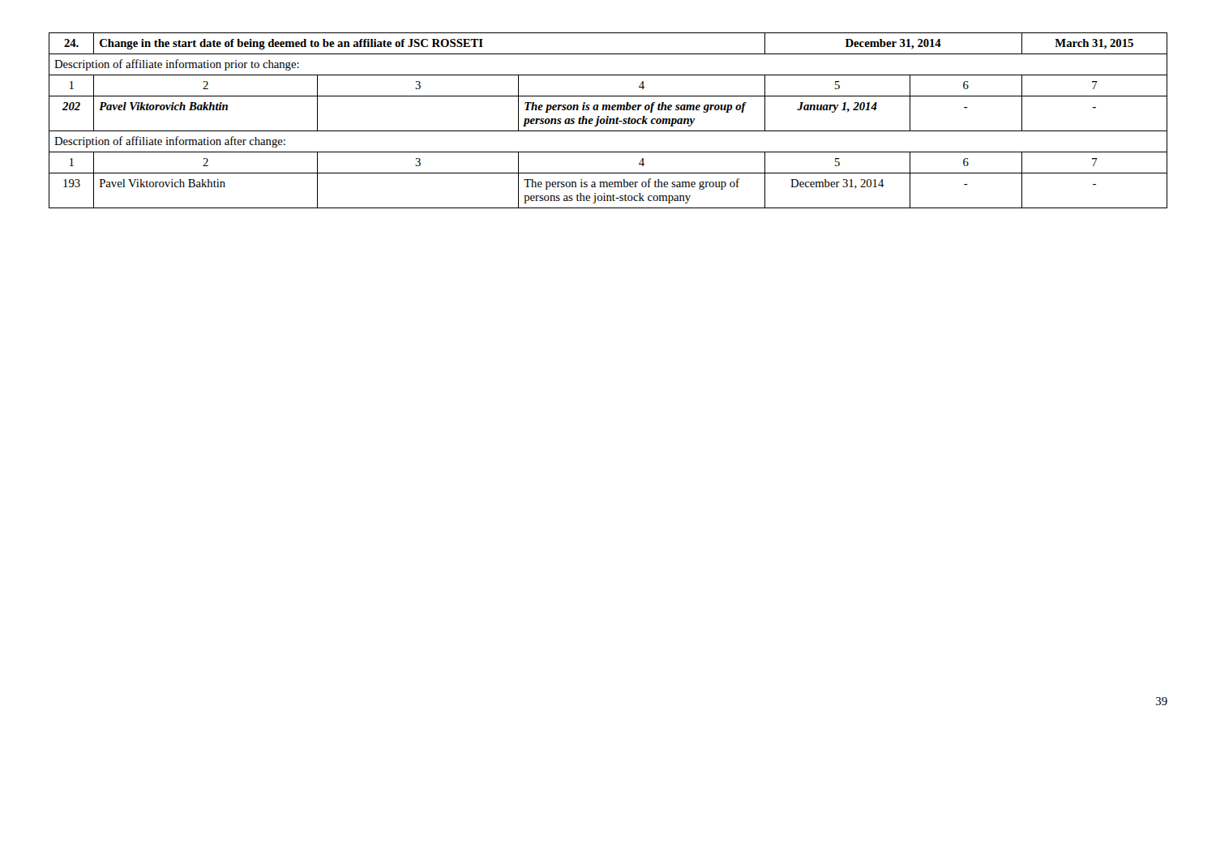| 24. | Change in the start date of being deemed to be an affiliate of JSC ROSSETI | December 31, 2014 | March 31, 2015 |
| Description of affiliate information prior to change: |
| 1 | 2 | 3 | 4 | 5 | 6 | 7 |
| 202 | Pavel Viktorovich Bakhtin | | The person is a member of the same group of persons as the joint-stock company | January 1, 2014 | - | - |
| Description of affiliate information after change: |
| 1 | 2 | 3 | 4 | 5 | 6 | 7 |
| 193 | Pavel Viktorovich Bakhtin | | The person is a member of the same group of persons as the joint-stock company | December 31, 2014 | - | - |
39